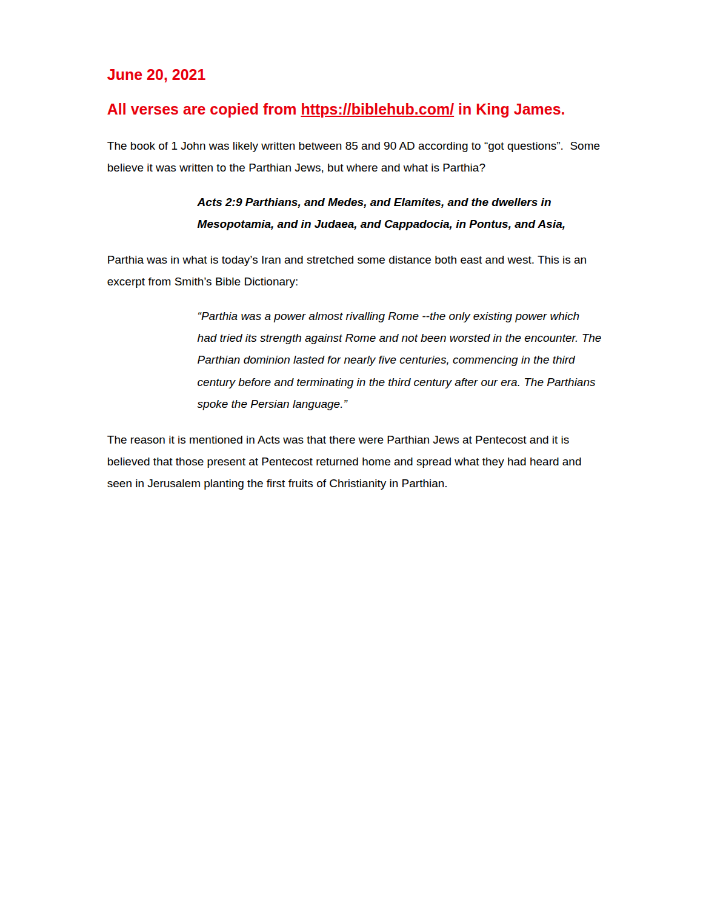June 20, 2021
All verses are copied from https://biblehub.com/ in King James.
The book of 1 John was likely written between 85 and 90 AD according to “got questions”. Some believe it was written to the Parthian Jews, but where and what is Parthia?
Acts 2:9 Parthians, and Medes, and Elamites, and the dwellers in Mesopotamia, and in Judaea, and Cappadocia, in Pontus, and Asia,
Parthia was in what is today’s Iran and stretched some distance both east and west. This is an excerpt from Smith’s Bible Dictionary:
“Parthia was a power almost rivalling Rome --the only existing power which had tried its strength against Rome and not been worsted in the encounter. The Parthian dominion lasted for nearly five centuries, commencing in the third century before and terminating in the third century after our era. The Parthians spoke the Persian language.”
The reason it is mentioned in Acts was that there were Parthian Jews at Pentecost and it is believed that those present at Pentecost returned home and spread what they had heard and seen in Jerusalem planting the first fruits of Christianity in Parthian.